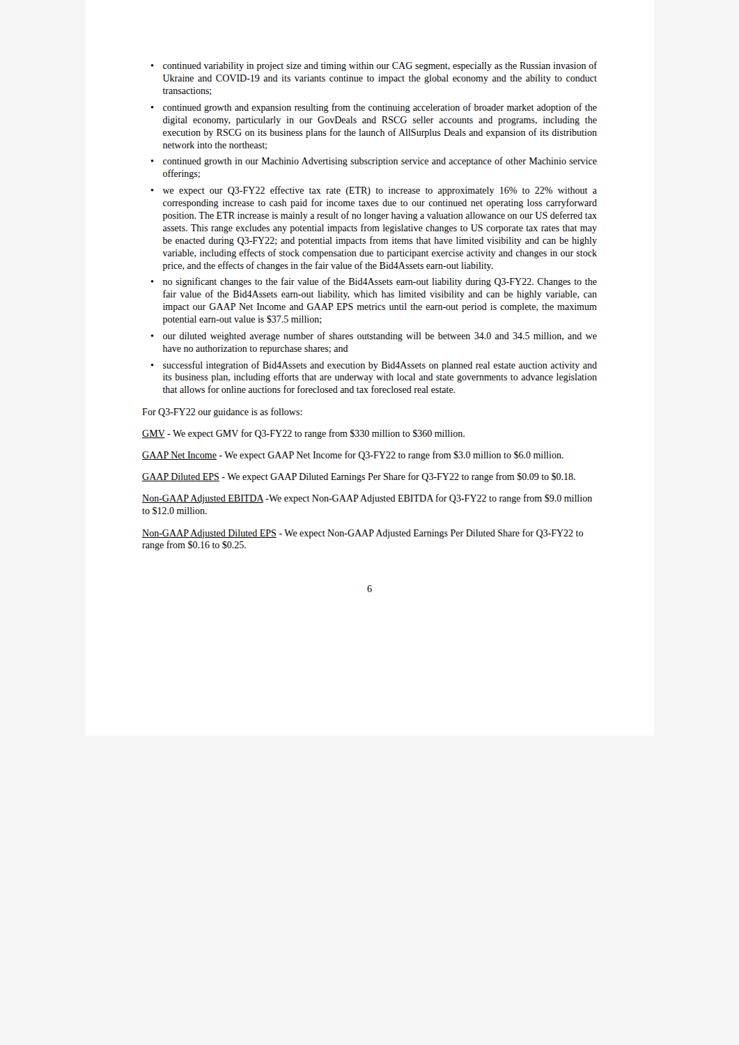continued variability in project size and timing within our CAG segment, especially as the Russian invasion of Ukraine and COVID-19 and its variants continue to impact the global economy and the ability to conduct transactions;
continued growth and expansion resulting from the continuing acceleration of broader market adoption of the digital economy, particularly in our GovDeals and RSCG seller accounts and programs, including the execution by RSCG on its business plans for the launch of AllSurplus Deals and expansion of its distribution network into the northeast;
continued growth in our Machinio Advertising subscription service and acceptance of other Machinio service offerings;
we expect our Q3-FY22 effective tax rate (ETR) to increase to approximately 16% to 22% without a corresponding increase to cash paid for income taxes due to our continued net operating loss carryforward position. The ETR increase is mainly a result of no longer having a valuation allowance on our US deferred tax assets. This range excludes any potential impacts from legislative changes to US corporate tax rates that may be enacted during Q3-FY22; and potential impacts from items that have limited visibility and can be highly variable, including effects of stock compensation due to participant exercise activity and changes in our stock price, and the effects of changes in the fair value of the Bid4Assets earn-out liability.
no significant changes to the fair value of the Bid4Assets earn-out liability during Q3-FY22. Changes to the fair value of the Bid4Assets earn-out liability, which has limited visibility and can be highly variable, can impact our GAAP Net Income and GAAP EPS metrics until the earn-out period is complete, the maximum potential earn-out value is $37.5 million;
our diluted weighted average number of shares outstanding will be between 34.0 and 34.5 million, and we have no authorization to repurchase shares; and
successful integration of Bid4Assets and execution by Bid4Assets on planned real estate auction activity and its business plan, including efforts that are underway with local and state governments to advance legislation that allows for online auctions for foreclosed and tax foreclosed real estate.
For Q3-FY22 our guidance is as follows:
GMV - We expect GMV for Q3-FY22 to range from $330 million to $360 million.
GAAP Net Income - We expect GAAP Net Income for Q3-FY22 to range from $3.0 million to $6.0 million.
GAAP Diluted EPS - We expect GAAP Diluted Earnings Per Share for Q3-FY22 to range from $0.09 to $0.18.
Non-GAAP Adjusted EBITDA -We expect Non-GAAP Adjusted EBITDA for Q3-FY22 to range from $9.0 million to $12.0 million.
Non-GAAP Adjusted Diluted EPS - We expect Non-GAAP Adjusted Earnings Per Diluted Share for Q3-FY22 to range from $0.16 to $0.25.
6